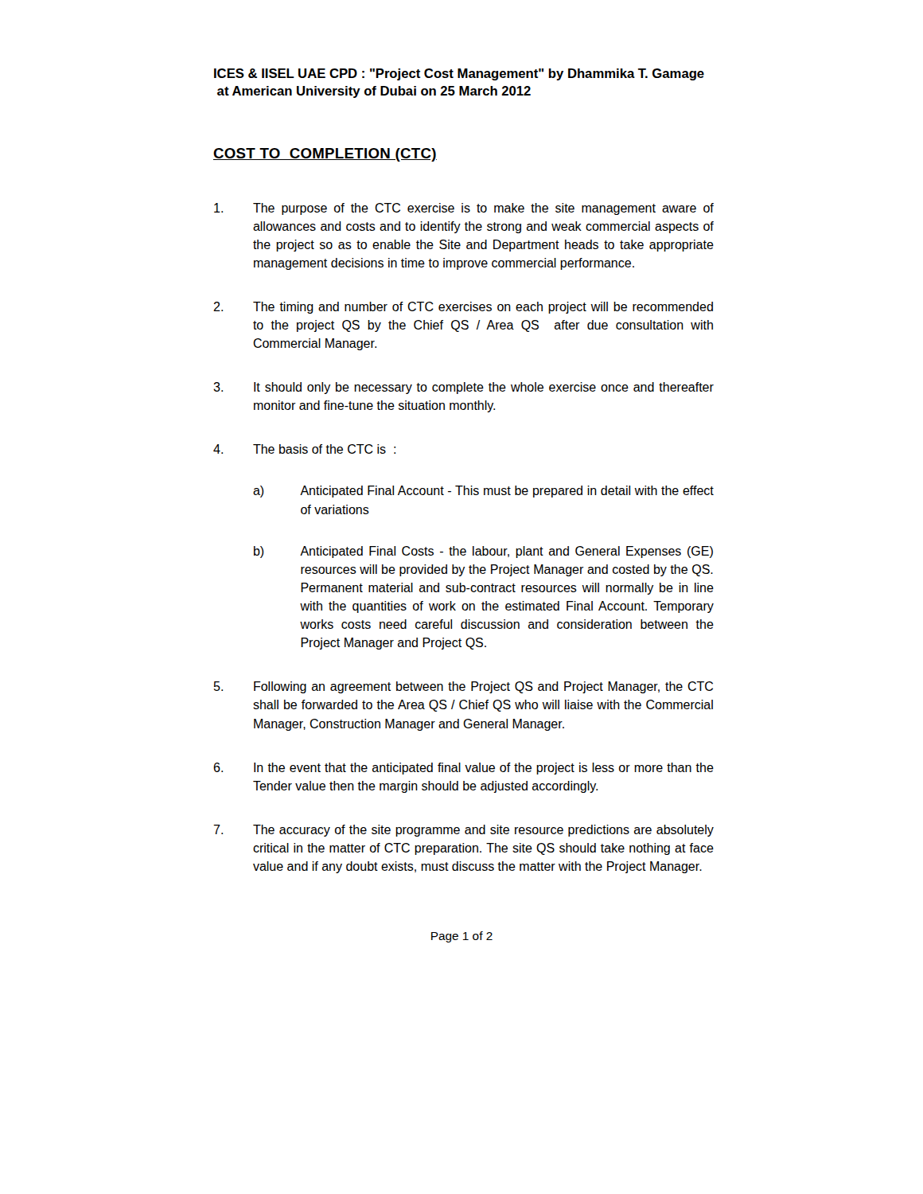ICES & IISEL UAE CPD : "Project Cost Management" by Dhammika T. Gamage
at American University of Dubai on 25 March 2012
COST TO COMPLETION (CTC)
1.
The purpose of the CTC exercise is to make the site management aware of allowances and costs and to identify the strong and weak commercial aspects of the project so as to enable the Site and Department heads to take appropriate management decisions in time to improve commercial performance.
2.
The timing and number of CTC exercises on each project will be recommended to the project QS by the Chief QS / Area QS after due consultation with Commercial Manager.
3.
It should only be necessary to complete the whole exercise once and thereafter monitor and fine-tune the situation monthly.
4.
The basis of the CTC is :
a)
Anticipated Final Account - This must be prepared in detail with the effect of variations
b)
Anticipated Final Costs - the labour, plant and General Expenses (GE) resources will be provided by the Project Manager and costed by the QS. Permanent material and sub-contract resources will normally be in line with the quantities of work on the estimated Final Account. Temporary works costs need careful discussion and consideration between the Project Manager and Project QS.
5.
Following an agreement between the Project QS and Project Manager, the CTC shall be forwarded to the Area QS / Chief QS who will liaise with the Commercial Manager, Construction Manager and General Manager.
6.
In the event that the anticipated final value of the project is less or more than the Tender value then the margin should be adjusted accordingly.
7.
The accuracy of the site programme and site resource predictions are absolutely critical in the matter of CTC preparation. The site QS should take nothing at face value and if any doubt exists, must discuss the matter with the Project Manager.
Page 1 of 2